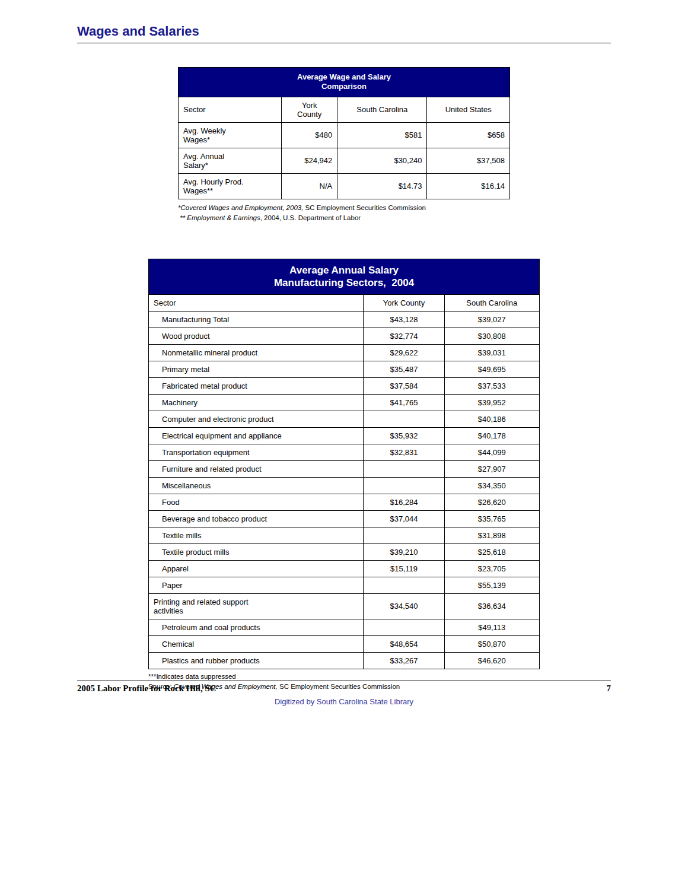Wages and Salaries
| Average Wage and Salary Comparison |
| Sector | York County | South Carolina | United States |
| Avg. Weekly Wages* | $480 | $581 | $658 |
| Avg. Annual Salary* | $24,942 | $30,240 | $37,508 |
| Avg. Hourly Prod. Wages** | N/A | $14.73 | $16.14 |
*Covered Wages and Employment, 2003, SC Employment Securities Commission
** Employment & Earnings, 2004, U.S. Department of Labor
| Average Annual Salary Manufacturing Sectors, 2004 |
| Sector | York County | South Carolina |
| Manufacturing Total | $43,128 | $39,027 |
| Wood product | $32,774 | $30,808 |
| Nonmetallic mineral product | $29,622 | $39,031 |
| Primary metal | $35,487 | $49,695 |
| Fabricated metal product | $37,584 | $37,533 |
| Machinery | $41,765 | $39,952 |
| Computer and electronic product | | $40,186 |
| Electrical equipment and appliance | $35,932 | $40,178 |
| Transportation equipment | $32,831 | $44,099 |
| Furniture and related product | | $27,907 |
| Miscellaneous | | $34,350 |
| Food | $16,284 | $26,620 |
| Beverage and tobacco product | $37,044 | $35,765 |
| Textile mills | | $31,898 |
| Textile product mills | $39,210 | $25,618 |
| Apparel | $15,119 | $23,705 |
| Paper | | $55,139 |
| Printing and related support activities | $34,540 | $36,634 |
| Petroleum and coal products | | $49,113 |
| Chemical | $48,654 | $50,870 |
| Plastics and rubber products | $33,267 | $46,620 |
***Indicates data suppressed
Source: Covered Wages and Employment, SC Employment Securities Commission
2005 Labor Profile for Rock Hill, SC 7
Digitized by South Carolina State Library